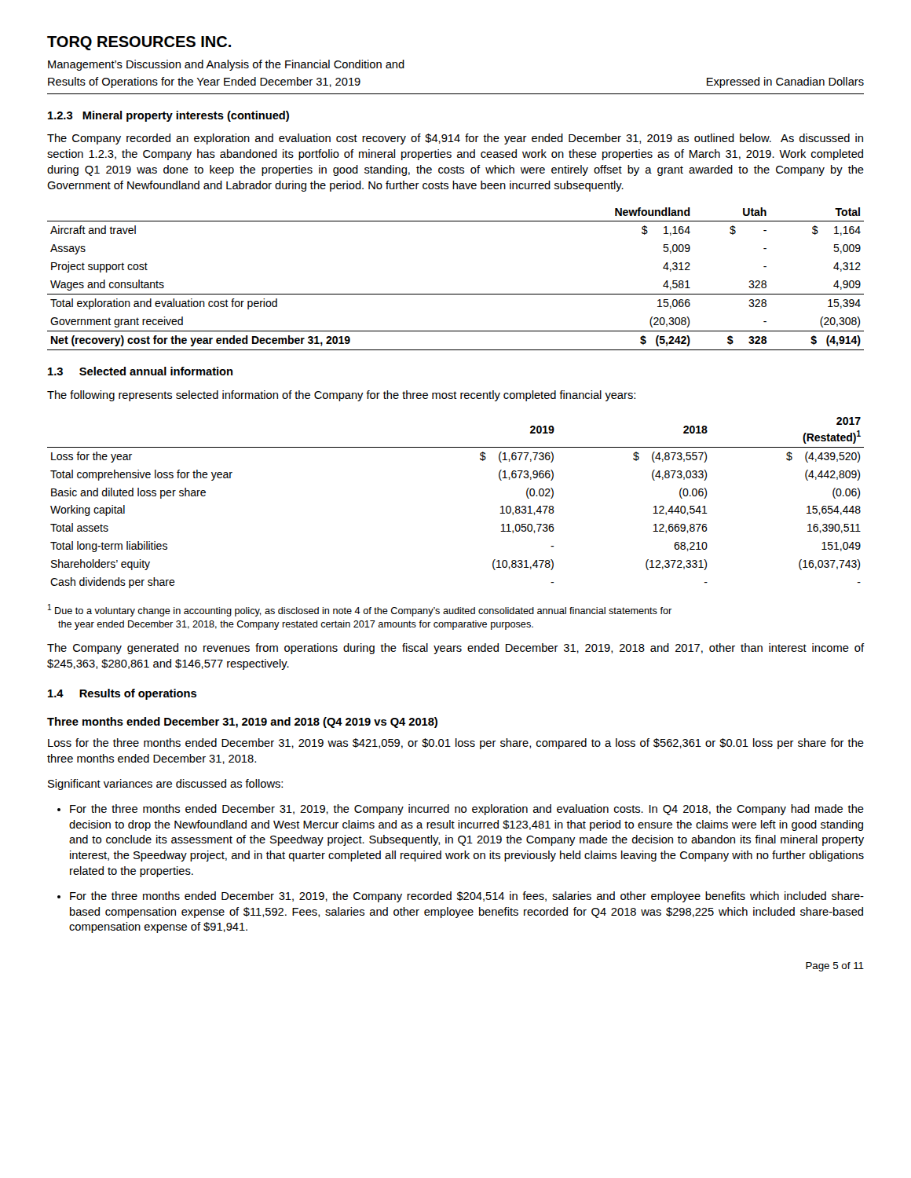TORQ RESOURCES INC.
Management’s Discussion and Analysis of the Financial Condition and
Results of Operations for the Year Ended December 31, 2019 Expressed in Canadian Dollars
1.2.3 Mineral property interests (continued)
The Company recorded an exploration and evaluation cost recovery of $4,914 for the year ended December 31, 2019 as outlined below. As discussed in section 1.2.3, the Company has abandoned its portfolio of mineral properties and ceased work on these properties as of March 31, 2019. Work completed during Q1 2019 was done to keep the properties in good standing, the costs of which were entirely offset by a grant awarded to the Company by the Government of Newfoundland and Labrador during the period. No further costs have been incurred subsequently.
| | Newfoundland | Utah | Total |
| --- | --- | --- | --- |
| Aircraft and travel | $ 1,164 | $ - | $ 1,164 |
| Assays | 5,009 | - | 5,009 |
| Project support cost | 4,312 | - | 4,312 |
| Wages and consultants | 4,581 | 328 | 4,909 |
| Total exploration and evaluation cost for period | 15,066 | 328 | 15,394 |
| Government grant received | (20,308) | - | (20,308) |
| Net (recovery) cost for the year ended December 31, 2019 | $ (5,242) | $ 328 | $ (4,914) |
1.3 Selected annual information
The following represents selected information of the Company for the three most recently completed financial years:
| | 2019 | 2018 | 2017 (Restated) 1 |
| --- | --- | --- | --- |
| Loss for the year | $ (1,677,736) | $ (4,873,557) | $ (4,439,520) |
| Total comprehensive loss for the year | (1,673,966) | (4,873,033) | (4,442,809) |
| Basic and diluted loss per share | (0.02) | (0.06) | (0.06) |
| Working capital | 10,831,478 | 12,440,541 | 15,654,448 |
| Total assets | 11,050,736 | 12,669,876 | 16,390,511 |
| Total long-term liabilities | - | 68,210 | 151,049 |
| Shareholders’ equity | (10,831,478) | (12,372,331) | (16,037,743) |
| Cash dividends per share | - | - | - |
1 Due to a voluntary change in accounting policy, as disclosed in note 4 of the Company’s audited consolidated annual financial statements for
the year ended December 31, 2018, the Company restated certain 2017 amounts for comparative purposes.
The Company generated no revenues from operations during the fiscal years ended December 31, 2019, 2018 and 2017, other than interest income of $245,363, $280,861 and $146,577 respectively.
1.4 Results of operations
Three months ended December 31, 2019 and 2018 (Q4 2019 vs Q4 2018)
Loss for the three months ended December 31, 2019 was $421,059, or $0.01 loss per share, compared to a loss of $562,361 or $0.01 loss per share for the three months ended December 31, 2018.
Significant variances are discussed as follows:
For the three months ended December 31, 2019, the Company incurred no exploration and evaluation costs. In Q4 2018, the Company had made the decision to drop the Newfoundland and West Mercur claims and as a result incurred $123,481 in that period to ensure the claims were left in good standing and to conclude its assessment of the Speedway project. Subsequently, in Q1 2019 the Company made the decision to abandon its final mineral property interest, the Speedway project, and in that quarter completed all required work on its previously held claims leaving the Company with no further obligations related to the properties.
For the three months ended December 31, 2019, the Company recorded $204,514 in fees, salaries and other employee benefits which included share-based compensation expense of $11,592. Fees, salaries and other employee benefits recorded for Q4 2018 was $298,225 which included share-based compensation expense of $91,941.
Page 5 of 11